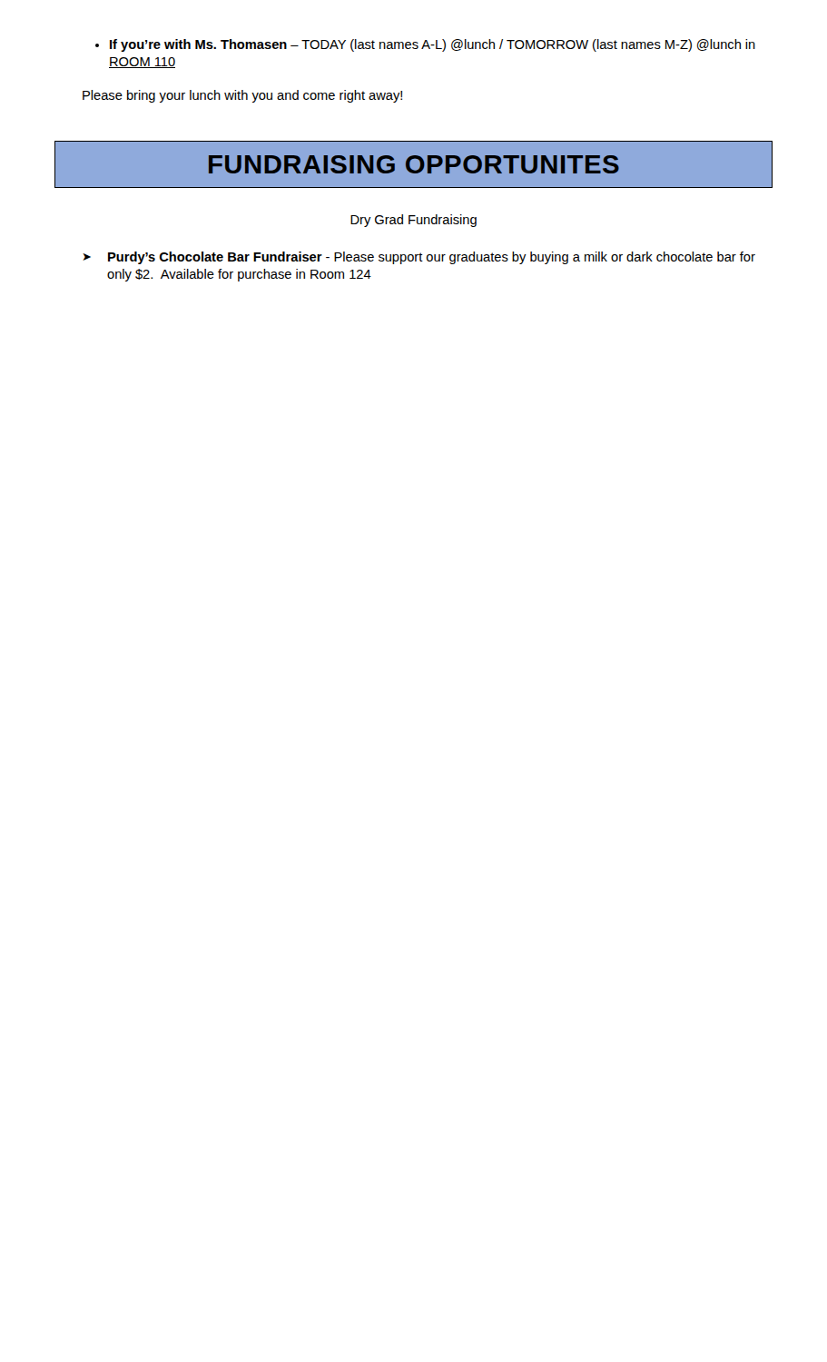If you’re with Ms. Thomasen – TODAY (last names A-L) @lunch / TOMORROW (last names M-Z) @lunch in ROOM 110
Please bring your lunch with you and come right away!
FUNDRAISING OPPORTUNITES
Dry Grad Fundraising
Purdy’s Chocolate Bar Fundraiser - Please support our graduates by buying a milk or dark chocolate bar for only $2. Available for purchase in Room 124